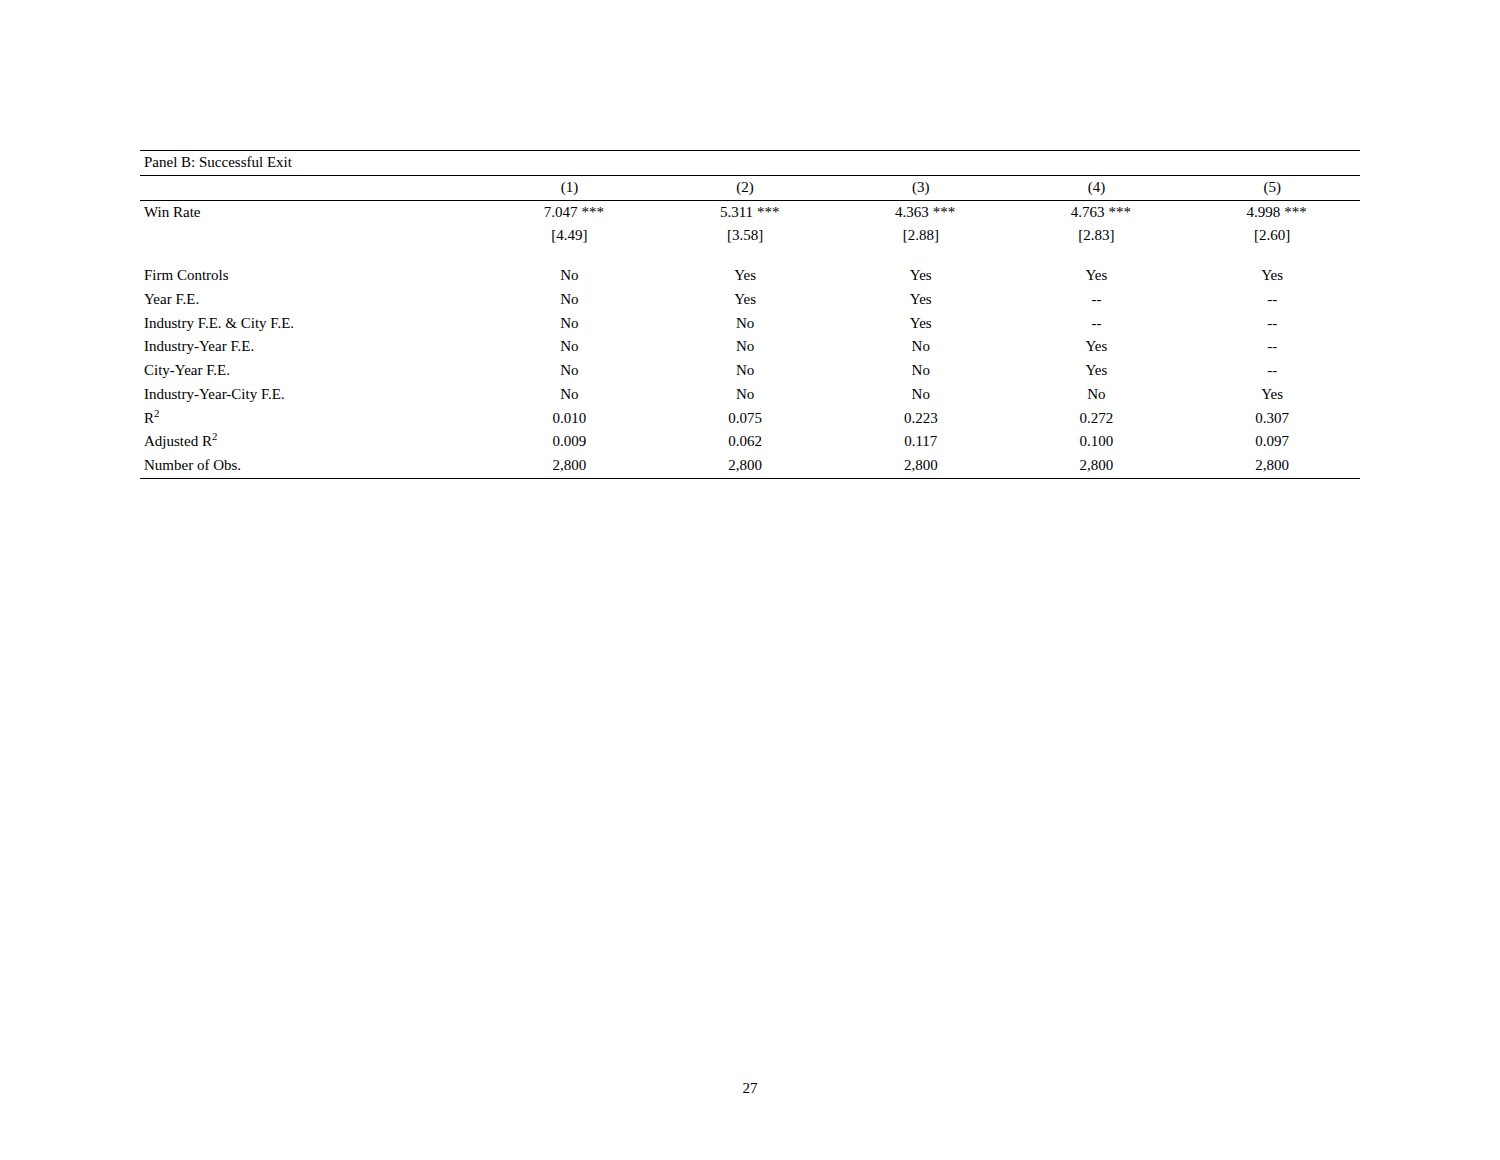| Panel B: Successful Exit | | | | | |
| | (1) | (2) | (3) | (4) | (5) |
| Win Rate | 7.047 *** | 5.311 *** | 4.363 *** | 4.763 *** | 4.998 *** |
| | [4.49] | [3.58] | [2.88] | [2.83] | [2.60] |
| Firm Controls | No | Yes | Yes | Yes | Yes |
| Year F.E. | No | Yes | Yes | -- | -- |
| Industry F.E. & City F.E. | No | No | Yes | -- | -- |
| Industry-Year F.E. | No | No | No | Yes | -- |
| City-Year F.E. | No | No | No | Yes | -- |
| Industry-Year-City F.E. | No | No | No | No | Yes |
| R 2 | 0.010 | 0.075 | 0.223 | 0.272 | 0.307 |
| Adjusted R 2 | 0.009 | 0.062 | 0.117 | 0.100 | 0.097 |
| Number of Obs. | 2,800 | 2,800 | 2,800 | 2,800 | 2,800 |
27